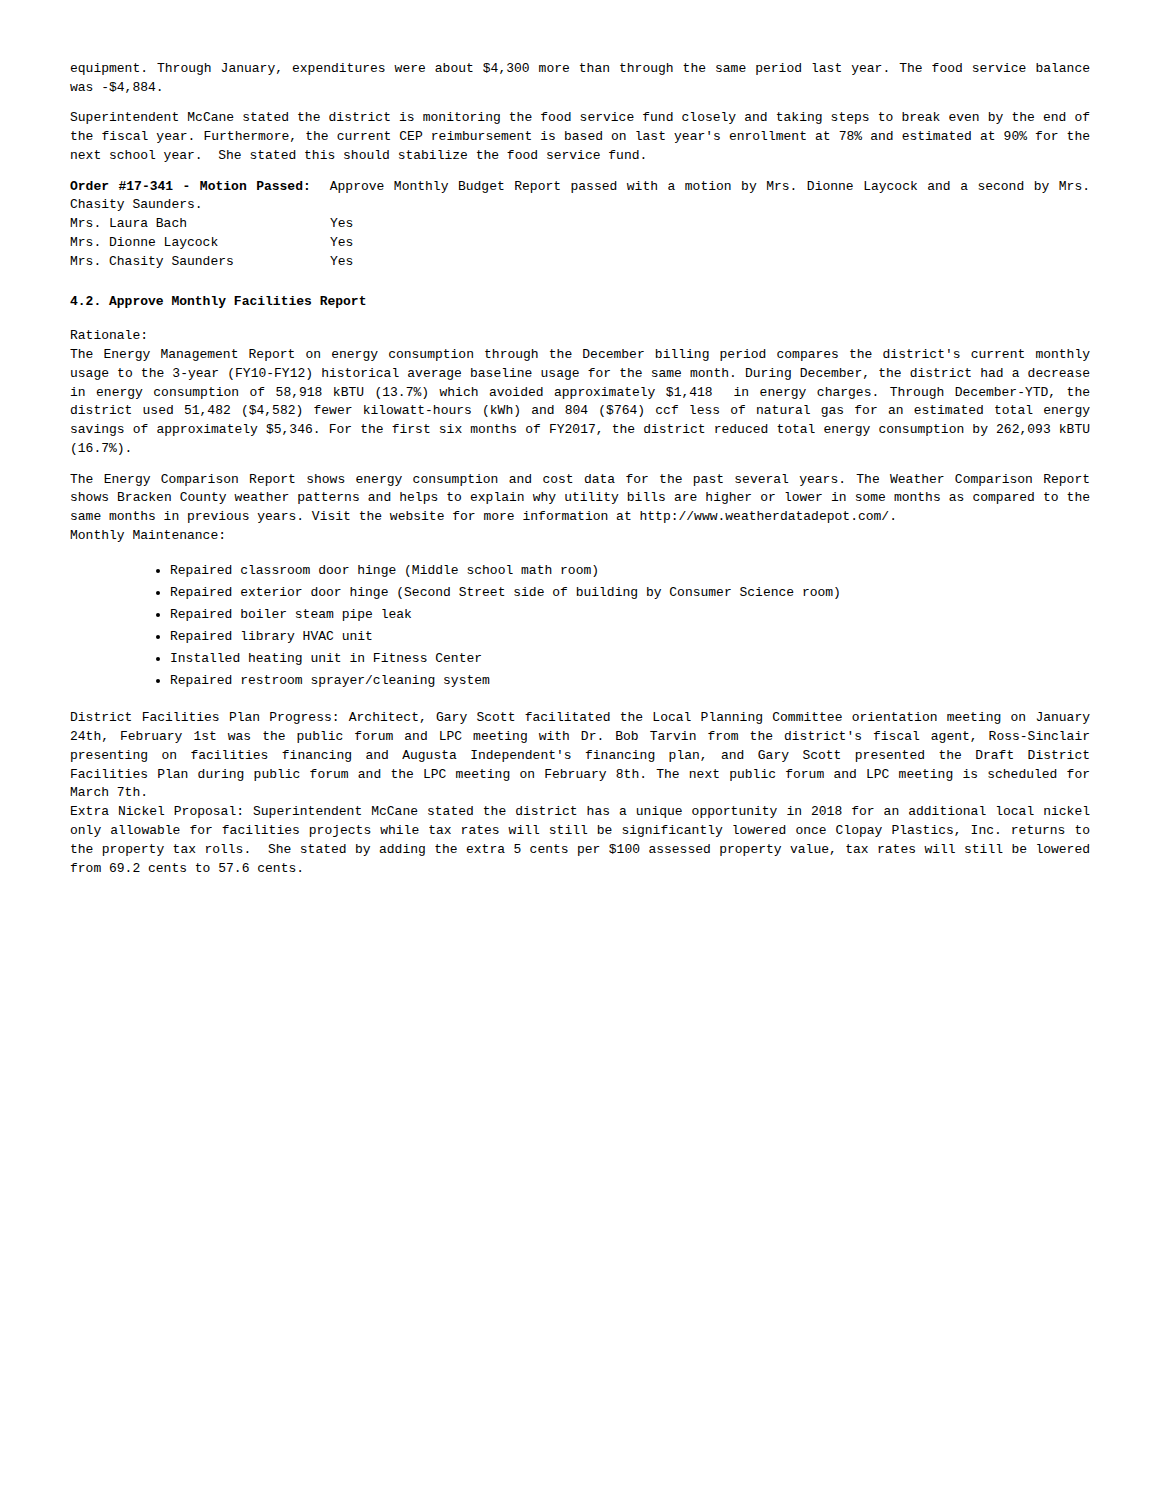equipment. Through January, expenditures were about $4,300 more than through the same period last year. The food service balance was -$4,884.
Superintendent McCane stated the district is monitoring the food service fund closely and taking steps to break even by the end of the fiscal year. Furthermore, the current CEP reimbursement is based on last year's enrollment at 78% and estimated at 90% for the next school year. She stated this should stabilize the food service fund.
Order #17-341 - Motion Passed: Approve Monthly Budget Report passed with a motion by Mrs. Dionne Laycock and a second by Mrs. Chasity Saunders.
| Mrs. Laura Bach | Yes |
| Mrs. Dionne Laycock | Yes |
| Mrs. Chasity Saunders | Yes |
4.2. Approve Monthly Facilities Report
Rationale:
The Energy Management Report on energy consumption through the December billing period compares the district's current monthly usage to the 3-year (FY10-FY12) historical average baseline usage for the same month. During December, the district had a decrease in energy consumption of 58,918 kBTU (13.7%) which avoided approximately $1,418 in energy charges. Through December-YTD, the district used 51,482 ($4,582) fewer kilowatt-hours (kWh) and 804 ($764) ccf less of natural gas for an estimated total energy savings of approximately $5,346. For the first six months of FY2017, the district reduced total energy consumption by 262,093 kBTU (16.7%).
The Energy Comparison Report shows energy consumption and cost data for the past several years. The Weather Comparison Report shows Bracken County weather patterns and helps to explain why utility bills are higher or lower in some months as compared to the same months in previous years. Visit the website for more information at http://www.weatherdatadepot.com/.
Monthly Maintenance:
Repaired classroom door hinge (Middle school math room)
Repaired exterior door hinge (Second Street side of building by Consumer Science room)
Repaired boiler steam pipe leak
Repaired library HVAC unit
Installed heating unit in Fitness Center
Repaired restroom sprayer/cleaning system
District Facilities Plan Progress: Architect, Gary Scott facilitated the Local Planning Committee orientation meeting on January 24th, February 1st was the public forum and LPC meeting with Dr. Bob Tarvin from the district's fiscal agent, Ross-Sinclair presenting on facilities financing and Augusta Independent's financing plan, and Gary Scott presented the Draft District Facilities Plan during public forum and the LPC meeting on February 8th. The next public forum and LPC meeting is scheduled for March 7th.
Extra Nickel Proposal: Superintendent McCane stated the district has a unique opportunity in 2018 for an additional local nickel only allowable for facilities projects while tax rates will still be significantly lowered once Clopay Plastics, Inc. returns to the property tax rolls. She stated by adding the extra 5 cents per $100 assessed property value, tax rates will still be lowered from 69.2 cents to 57.6 cents.